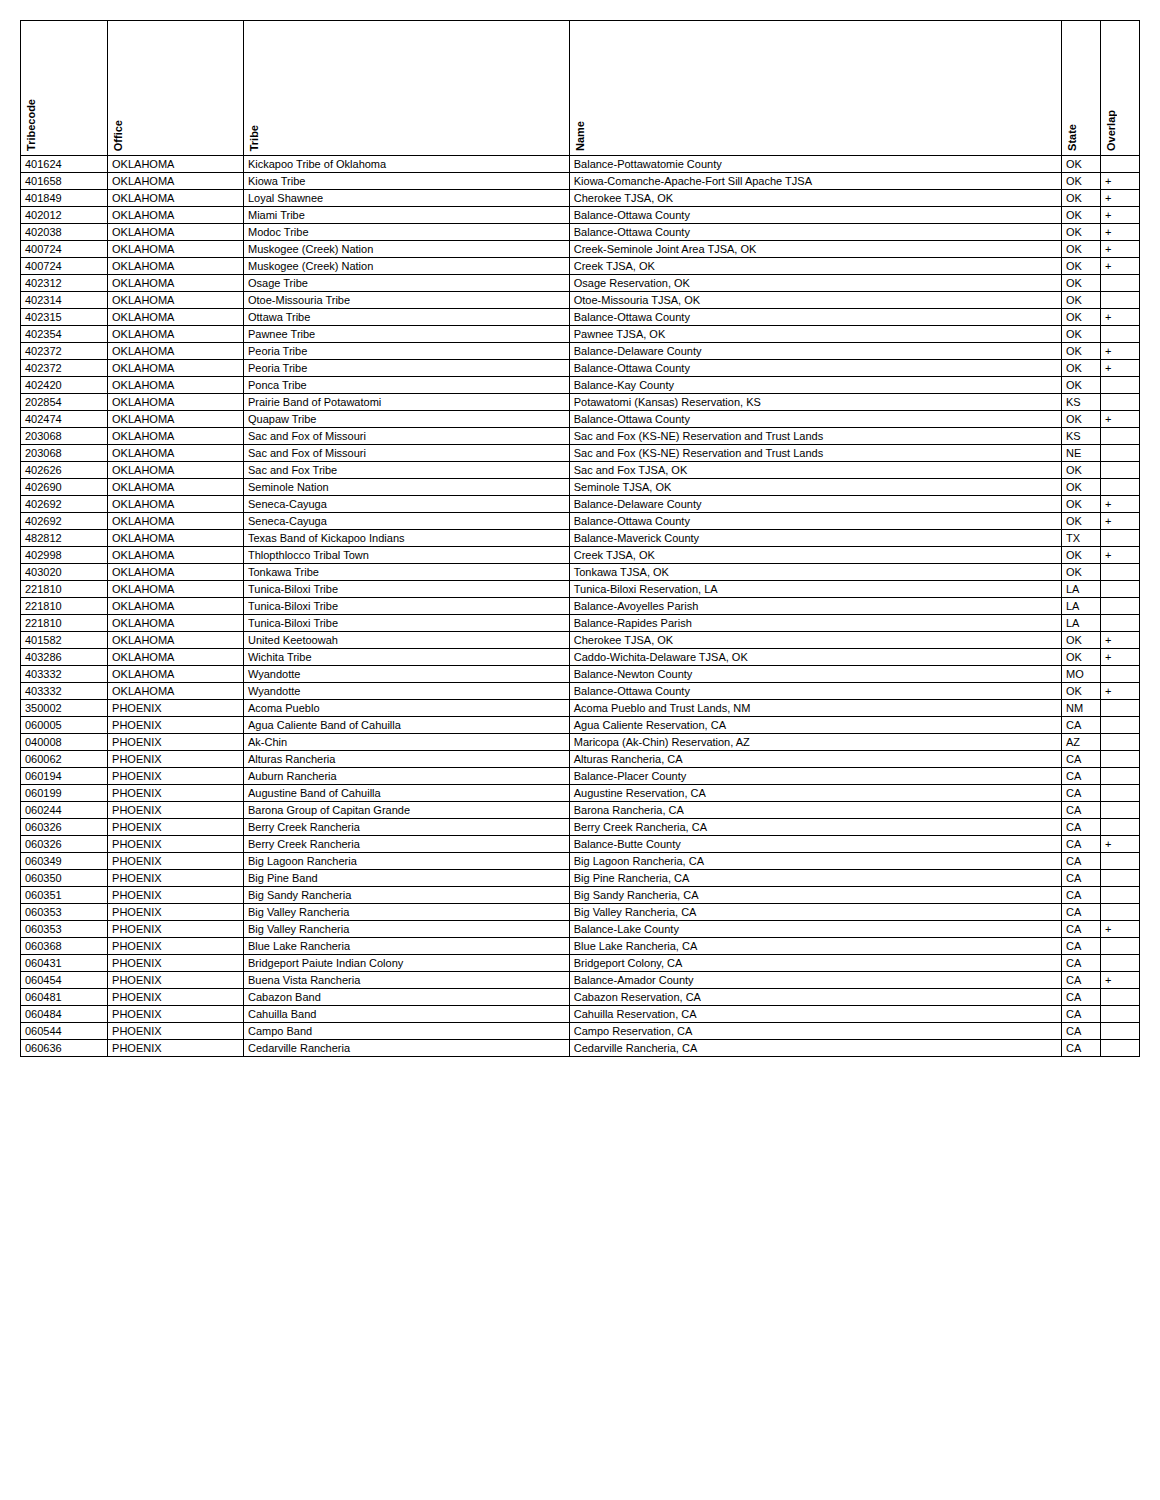| Tribecode | Office | Tribe | Name | State | Overlap |
| --- | --- | --- | --- | --- | --- |
| 401624 | OKLAHOMA | Kickapoo Tribe of Oklahoma | Balance-Pottawatomie County | OK | |
| 401658 | OKLAHOMA | Kiowa Tribe | Kiowa-Comanche-Apache-Fort Sill Apache TJSA | OK | + |
| 401849 | OKLAHOMA | Loyal Shawnee | Cherokee TJSA, OK | OK | + |
| 402012 | OKLAHOMA | Miami Tribe | Balance-Ottawa County | OK | + |
| 402038 | OKLAHOMA | Modoc Tribe | Balance-Ottawa County | OK | + |
| 400724 | OKLAHOMA | Muskogee (Creek) Nation | Creek-Seminole Joint Area TJSA, OK | OK | + |
| 400724 | OKLAHOMA | Muskogee (Creek) Nation | Creek TJSA, OK | OK | + |
| 402312 | OKLAHOMA | Osage Tribe | Osage Reservation, OK | OK | |
| 402314 | OKLAHOMA | Otoe-Missouria Tribe | Otoe-Missouria TJSA, OK | OK | |
| 402315 | OKLAHOMA | Ottawa Tribe | Balance-Ottawa County | OK | + |
| 402354 | OKLAHOMA | Pawnee Tribe | Pawnee TJSA, OK | OK | |
| 402372 | OKLAHOMA | Peoria Tribe | Balance-Delaware County | OK | + |
| 402372 | OKLAHOMA | Peoria Tribe | Balance-Ottawa County | OK | + |
| 402420 | OKLAHOMA | Ponca Tribe | Balance-Kay County | OK | |
| 202854 | OKLAHOMA | Prairie Band of Potawatomi | Potawatomi (Kansas) Reservation, KS | KS | |
| 402474 | OKLAHOMA | Quapaw Tribe | Balance-Ottawa County | OK | + |
| 203068 | OKLAHOMA | Sac and Fox of Missouri | Sac and Fox (KS-NE) Reservation and Trust Lands | KS | |
| 203068 | OKLAHOMA | Sac and Fox of Missouri | Sac and Fox (KS-NE) Reservation and Trust Lands | NE | |
| 402626 | OKLAHOMA | Sac and Fox Tribe | Sac and Fox TJSA, OK | OK | |
| 402690 | OKLAHOMA | Seminole Nation | Seminole TJSA, OK | OK | |
| 402692 | OKLAHOMA | Seneca-Cayuga | Balance-Delaware County | OK | + |
| 402692 | OKLAHOMA | Seneca-Cayuga | Balance-Ottawa County | OK | + |
| 482812 | OKLAHOMA | Texas Band of Kickapoo Indians | Balance-Maverick County | TX | |
| 402998 | OKLAHOMA | Thlopthlocco Tribal Town | Creek TJSA, OK | OK | + |
| 403020 | OKLAHOMA | Tonkawa Tribe | Tonkawa TJSA, OK | OK | |
| 221810 | OKLAHOMA | Tunica-Biloxi Tribe | Tunica-Biloxi Reservation, LA | LA | |
| 221810 | OKLAHOMA | Tunica-Biloxi Tribe | Balance-Avoyelles Parish | LA | |
| 221810 | OKLAHOMA | Tunica-Biloxi Tribe | Balance-Rapides Parish | LA | |
| 401582 | OKLAHOMA | United Keetoowah | Cherokee TJSA, OK | OK | + |
| 403286 | OKLAHOMA | Wichita Tribe | Caddo-Wichita-Delaware TJSA, OK | OK | + |
| 403332 | OKLAHOMA | Wyandotte | Balance-Newton County | MO | |
| 403332 | OKLAHOMA | Wyandotte | Balance-Ottawa County | OK | + |
| 350002 | PHOENIX | Acoma Pueblo | Acoma Pueblo and Trust Lands, NM | NM | |
| 060005 | PHOENIX | Agua Caliente Band of Cahuilla | Agua Caliente Reservation, CA | CA | |
| 040008 | PHOENIX | Ak-Chin | Maricopa (Ak-Chin) Reservation, AZ | AZ | |
| 060062 | PHOENIX | Alturas Rancheria | Alturas Rancheria, CA | CA | |
| 060194 | PHOENIX | Auburn Rancheria | Balance-Placer County | CA | |
| 060199 | PHOENIX | Augustine Band of Cahuilla | Augustine Reservation, CA | CA | |
| 060244 | PHOENIX | Barona Group of Capitan Grande | Barona Rancheria, CA | CA | |
| 060326 | PHOENIX | Berry Creek Rancheria | Berry Creek Rancheria, CA | CA | |
| 060326 | PHOENIX | Berry Creek Rancheria | Balance-Butte County | CA | + |
| 060349 | PHOENIX | Big Lagoon Rancheria | Big Lagoon Rancheria, CA | CA | |
| 060350 | PHOENIX | Big Pine Band | Big Pine Rancheria, CA | CA | |
| 060351 | PHOENIX | Big Sandy Rancheria | Big Sandy Rancheria, CA | CA | |
| 060353 | PHOENIX | Big Valley Rancheria | Big Valley Rancheria, CA | CA | |
| 060353 | PHOENIX | Big Valley Rancheria | Balance-Lake County | CA | + |
| 060368 | PHOENIX | Blue Lake Rancheria | Blue Lake Rancheria, CA | CA | |
| 060431 | PHOENIX | Bridgeport Paiute Indian Colony | Bridgeport Colony, CA | CA | |
| 060454 | PHOENIX | Buena Vista Rancheria | Balance-Amador County | CA | + |
| 060481 | PHOENIX | Cabazon Band | Cabazon Reservation, CA | CA | |
| 060484 | PHOENIX | Cahuilla Band | Cahuilla Reservation, CA | CA | |
| 060544 | PHOENIX | Campo Band | Campo Reservation, CA | CA | |
| 060636 | PHOENIX | Cedarville Rancheria | Cedarville Rancheria, CA | CA | |